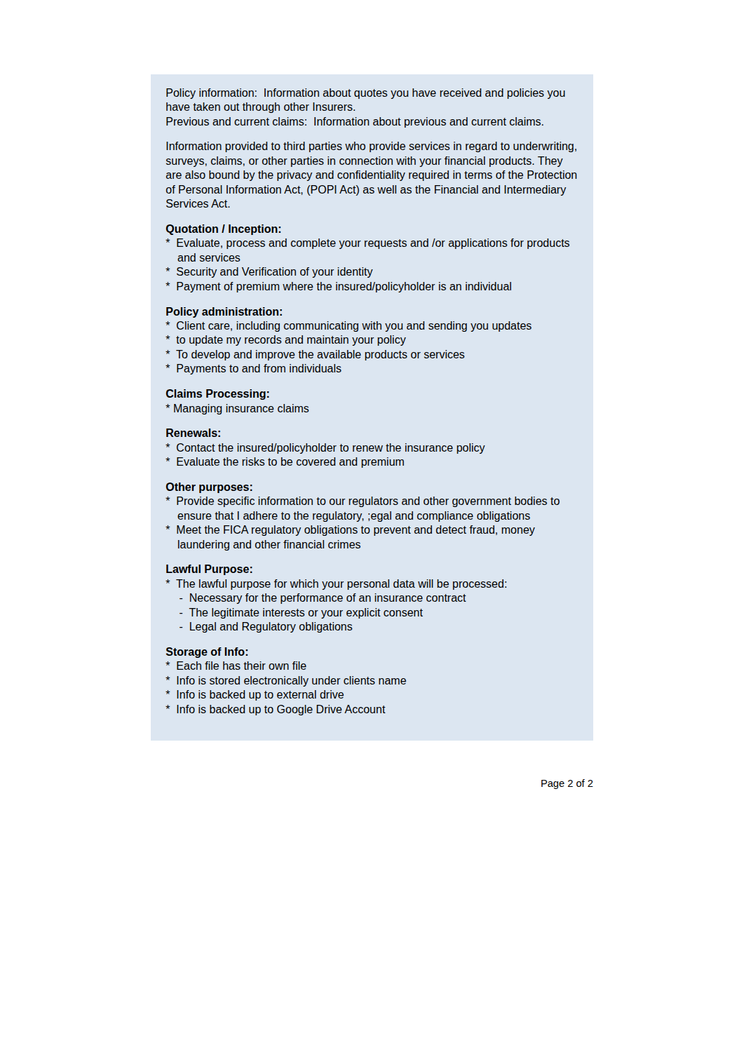Policy information: Information about quotes you have received and policies you have taken out through other Insurers.
Previous and current claims: Information about previous and current claims.
Information provided to third parties who provide services in regard to underwriting, surveys, claims, or other parties in connection with your financial products. They are also bound by the privacy and confidentiality required in terms of the Protection of Personal Information Act, (POPI Act) as well as the Financial and Intermediary Services Act.
Quotation / Inception:
* Evaluate, process and complete your requests and /or applications for products and services
* Security and Verification of your identity
* Payment of premium where the insured/policyholder is an individual
Policy administration:
* Client care, including communicating with you and sending you updates
* to update my records and maintain your policy
* To develop and improve the available products or services
* Payments to and from individuals
Claims Processing:
* Managing insurance claims
Renewals:
* Contact the insured/policyholder to renew the insurance policy
* Evaluate the risks to be covered and premium
Other purposes:
* Provide specific information to our regulators and other government bodies to ensure that I adhere to the regulatory, ;egal and compliance obligations
* Meet the FICA regulatory obligations to prevent and detect fraud, money laundering and other financial crimes
Lawful Purpose:
* The lawful purpose for which your personal data will be processed:
- Necessary for the performance of an insurance contract
- The legitimate interests or your explicit consent
- Legal and Regulatory obligations
Storage of Info:
* Each file has their own file
* Info is stored electronically under clients name
* Info is backed up to external drive
* Info is backed up to Google Drive Account
Page 2 of 2